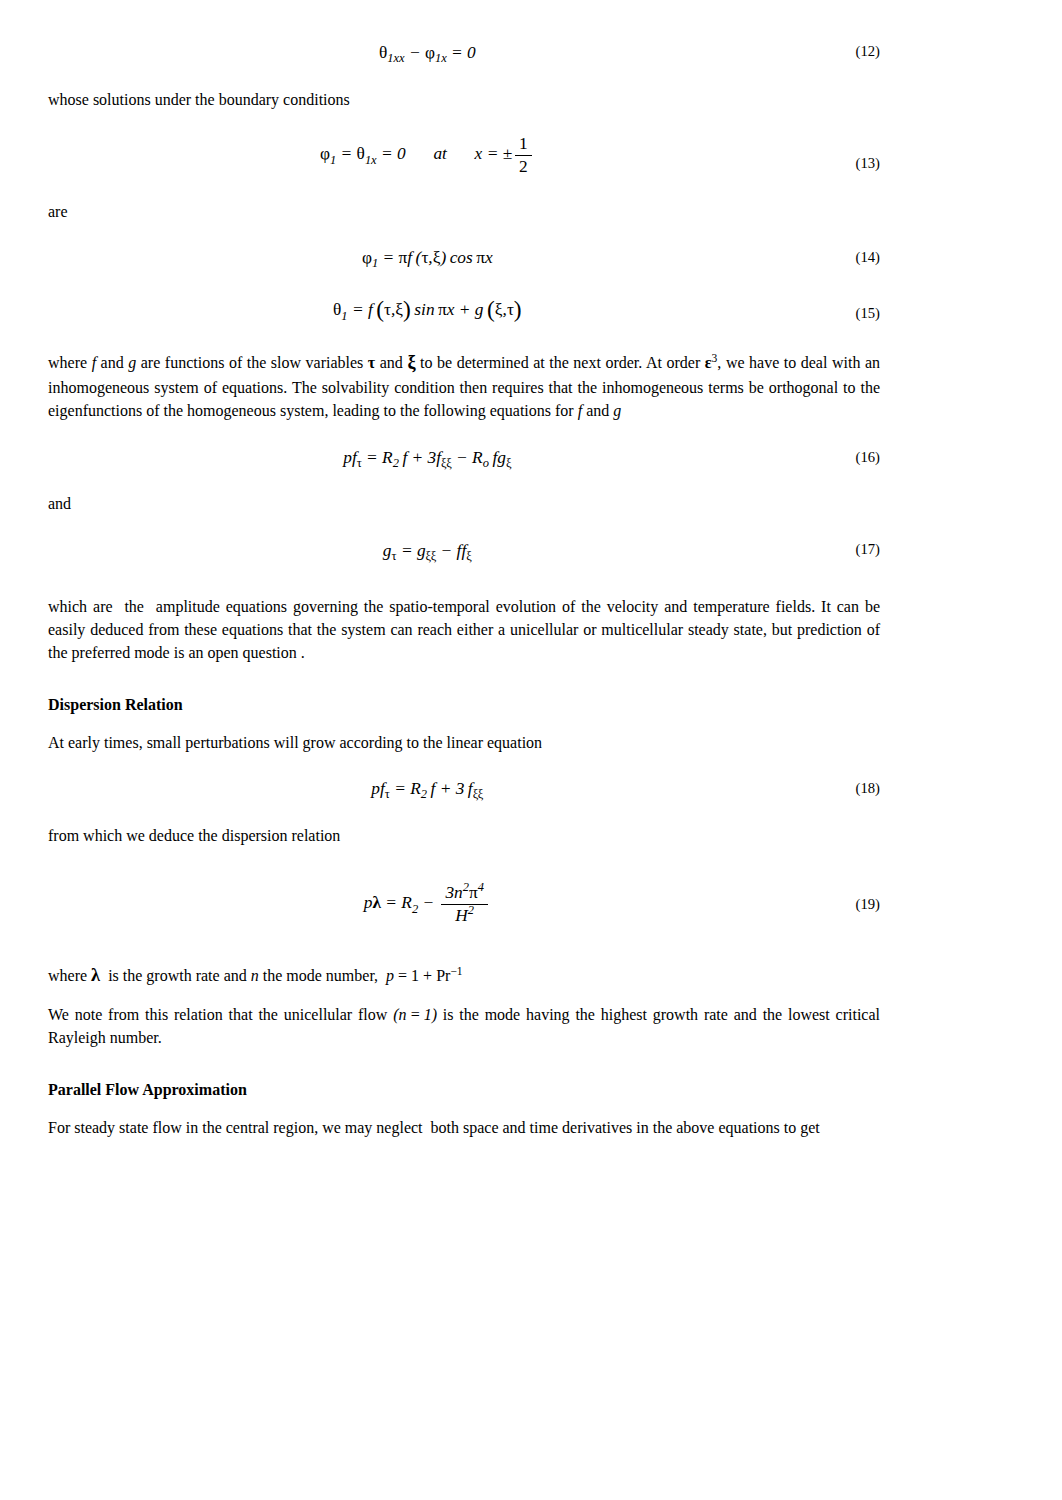θ1xx − φ1x = 0
(12)
whose solutions under the boundary conditions
φ1 = θ1x = 0 at x = ±12
(13)
are
φ1 = πf (τ,ξ) cos πx
(14)
θ1 = f (τ,ξ) sin πx + g (ξ,τ)
(15)
where f and g are functions of the slow variables τ and ξ to be determined at the next order. At order ε3, we have to deal with an inhomogeneous system of equations. The solvability condition then requires that the inhomogeneous terms be orthogonal to the eigenfunctions of the homogeneous system, leading to the following equations for f and g
pfτ = R2 f + 3fξξ − Ro fgξ
(16)
and
gτ = gξξ − ffξ
(17)
which are the amplitude equations governing the spatio‑temporal evolution of the velocity and temperature fields. It can be easily deduced from these equations that the system can reach either a unicellular or multicellular steady state, but prediction of the preferred mode is an open question .
Dispersion Relation
At early times, small perturbations will grow according to the linear equation
pfτ = R2 f + 3 fξξ
(18)
from which we deduce the dispersion relation
pλ = R2 − 3n2π4 H2
(19)
where λ is the growth rate and n the mode number, p = 1 + Pr−1
We note from this relation that the unicellular flow (n = 1) is the mode having the highest growth rate and the lowest critical Rayleigh number.
Parallel Flow Approximation
For steady state flow in the central region, we may neglect both space and time derivatives in the above equations to get